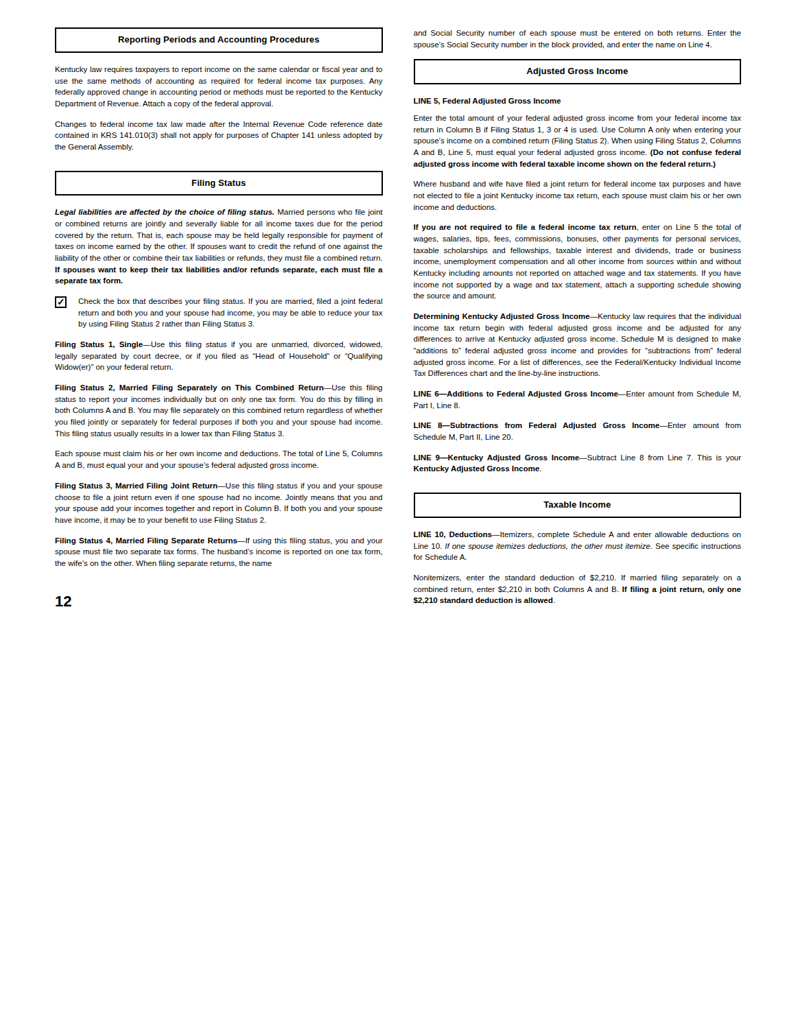Reporting Periods and Accounting Procedures
Kentucky law requires taxpayers to report income on the same calendar or fiscal year and to use the same methods of accounting as required for federal income tax purposes. Any federally approved change in accounting period or methods must be reported to the Kentucky Department of Revenue. Attach a copy of the federal approval.
Changes to federal income tax law made after the Internal Revenue Code reference date contained in KRS 141.010(3) shall not apply for purposes of Chapter 141 unless adopted by the General Assembly.
Filing Status
Legal liabilities are affected by the choice of filing status. Married persons who file joint or combined returns are jointly and severally liable for all income taxes due for the period covered by the return. That is, each spouse may be held legally responsible for payment of taxes on income earned by the other. If spouses want to credit the refund of one against the liability of the other or combine their tax liabilities or refunds, they must file a combined return. If spouses want to keep their tax liabilities and/or refunds separate, each must file a separate tax form.
✓ Check the box that describes your filing status. If you are married, filed a joint federal return and both you and your spouse had income, you may be able to reduce your tax by using Filing Status 2 rather than Filing Status 3.
Filing Status 1, Single—Use this filing status if you are unmarried, divorced, widowed, legally separated by court decree, or if you filed as “Head of Household” or “Qualifying Widow(er)” on your federal return.
Filing Status 2, Married Filing Separately on This Combined Return—Use this filing status to report your incomes individually but on only one tax form. You do this by filling in both Columns A and B. You may file separately on this combined return regardless of whether you filed jointly or separately for federal purposes if both you and your spouse had income. This filing status usually results in a lower tax than Filing Status 3.
Each spouse must claim his or her own income and deductions. The total of Line 5, Columns A and B, must equal your and your spouse’s federal adjusted gross income.
Filing Status 3, Married Filing Joint Return—Use this filing status if you and your spouse choose to file a joint return even if one spouse had no income. Jointly means that you and your spouse add your incomes together and report in Column B. If both you and your spouse have income, it may be to your benefit to use Filing Status 2.
Filing Status 4, Married Filing Separate Returns—If using this filing status, you and your spouse must file two separate tax forms. The husband’s income is reported on one tax form, the wife’s on the other. When filing separate returns, the name
12
and Social Security number of each spouse must be entered on both returns. Enter the spouse’s Social Security number in the block provided, and enter the name on Line 4.
Adjusted Gross Income
LINE 5, Federal Adjusted Gross Income
Enter the total amount of your federal adjusted gross income from your federal income tax return in Column B if Filing Status 1, 3 or 4 is used. Use Column A only when entering your spouse’s income on a combined return (Filing Status 2). When using Filing Status 2, Columns A and B, Line 5, must equal your federal adjusted gross income. (Do not confuse federal adjusted gross income with federal taxable income shown on the federal return.)
Where husband and wife have filed a joint return for federal income tax purposes and have not elected to file a joint Kentucky income tax return, each spouse must claim his or her own income and deductions.
If you are not required to file a federal income tax return, enter on Line 5 the total of wages, salaries, tips, fees, commissions, bonuses, other payments for personal services, taxable scholarships and fellowships, taxable interest and dividends, trade or business income, unemployment compensation and all other income from sources within and without Kentucky including amounts not reported on attached wage and tax statements. If you have income not supported by a wage and tax statement, attach a supporting schedule showing the source and amount.
Determining Kentucky Adjusted Gross Income—Kentucky law requires that the individual income tax return begin with federal adjusted gross income and be adjusted for any differences to arrive at Kentucky adjusted gross income. Schedule M is designed to make “additions to” federal adjusted gross income and provides for “subtractions from” federal adjusted gross income. For a list of differences, see the Federal/Kentucky Individual Income Tax Differences chart and the line-by-line instructions.
LINE 6—Additions to Federal Adjusted Gross Income—Enter amount from Schedule M, Part I, Line 8.
LINE 8—Subtractions from Federal Adjusted Gross Income—Enter amount from Schedule M, Part II, Line 20.
LINE 9—Kentucky Adjusted Gross Income—Subtract Line 8 from Line 7. This is your Kentucky Adjusted Gross Income.
Taxable Income
LINE 10, Deductions—Itemizers, complete Schedule A and enter allowable deductions on Line 10. If one spouse itemizes deductions, the other must itemize. See specific instructions for Schedule A.
Nonitemizers, enter the standard deduction of $2,210. If married filing separately on a combined return, enter $2,210 in both Columns A and B. If filing a joint return, only one $2,210 standard deduction is allowed.